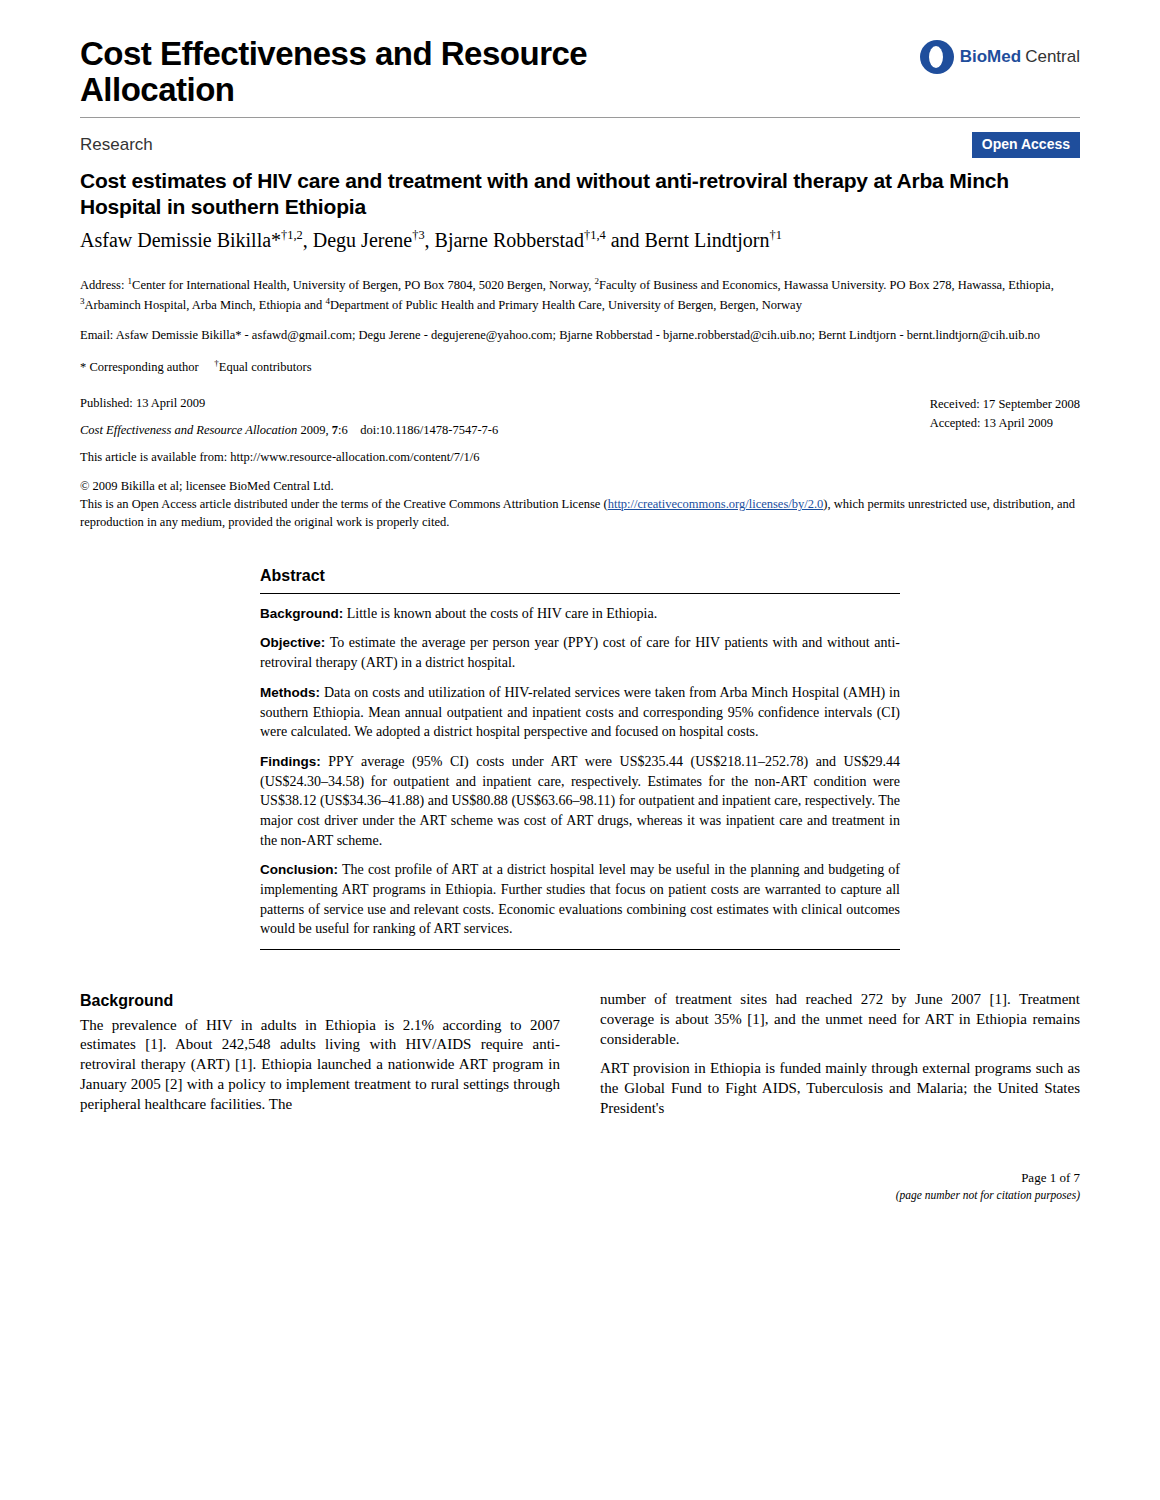Cost Effectiveness and Resource Allocation
BioMed Central
Research
Open Access
Cost estimates of HIV care and treatment with and without anti-retroviral therapy at Arba Minch Hospital in southern Ethiopia
Asfaw Demissie Bikilla*†1,2, Degu Jerene†3, Bjarne Robberstad†1,4 and Bernt Lindtjorn†1
Address: 1Center for International Health, University of Bergen, PO Box 7804, 5020 Bergen, Norway, 2Faculty of Business and Economics, Hawassa University. PO Box 278, Hawassa, Ethiopia, 3Arbaminch Hospital, Arba Minch, Ethiopia and 4Department of Public Health and Primary Health Care, University of Bergen, Bergen, Norway
Email: Asfaw Demissie Bikilla* - asfawd@gmail.com; Degu Jerene - degujerene@yahoo.com; Bjarne Robberstad - bjarne.robberstad@cih.uib.no; Bernt Lindtjorn - bernt.lindtjorn@cih.uib.no
* Corresponding author †Equal contributors
Published: 13 April 2009
Cost Effectiveness and Resource Allocation 2009, 7:6 doi:10.1186/1478-7547-7-6
This article is available from: http://www.resource-allocation.com/content/7/1/6
Received: 17 September 2008
Accepted: 13 April 2009
© 2009 Bikilla et al; licensee BioMed Central Ltd.
This is an Open Access article distributed under the terms of the Creative Commons Attribution License (http://creativecommons.org/licenses/by/2.0), which permits unrestricted use, distribution, and reproduction in any medium, provided the original work is properly cited.
Abstract
Background: Little is known about the costs of HIV care in Ethiopia.
Objective: To estimate the average per person year (PPY) cost of care for HIV patients with and without anti-retroviral therapy (ART) in a district hospital.
Methods: Data on costs and utilization of HIV-related services were taken from Arba Minch Hospital (AMH) in southern Ethiopia. Mean annual outpatient and inpatient costs and corresponding 95% confidence intervals (CI) were calculated. We adopted a district hospital perspective and focused on hospital costs.
Findings: PPY average (95% CI) costs under ART were US$235.44 (US$218.11–252.78) and US$29.44 (US$24.30–34.58) for outpatient and inpatient care, respectively. Estimates for the non-ART condition were US$38.12 (US$34.36–41.88) and US$80.88 (US$63.66–98.11) for outpatient and inpatient care, respectively. The major cost driver under the ART scheme was cost of ART drugs, whereas it was inpatient care and treatment in the non-ART scheme.
Conclusion: The cost profile of ART at a district hospital level may be useful in the planning and budgeting of implementing ART programs in Ethiopia. Further studies that focus on patient costs are warranted to capture all patterns of service use and relevant costs. Economic evaluations combining cost estimates with clinical outcomes would be useful for ranking of ART services.
Background
The prevalence of HIV in adults in Ethiopia is 2.1% according to 2007 estimates [1]. About 242,548 adults living with HIV/AIDS require anti-retroviral therapy (ART) [1]. Ethiopia launched a nationwide ART program in January 2005 [2] with a policy to implement treatment to rural settings through peripheral healthcare facilities. The
number of treatment sites had reached 272 by June 2007 [1]. Treatment coverage is about 35% [1], and the unmet need for ART in Ethiopia remains considerable.
ART provision in Ethiopia is funded mainly through external programs such as the Global Fund to Fight AIDS, Tuberculosis and Malaria; the United States President's
Page 1 of 7
(page number not for citation purposes)